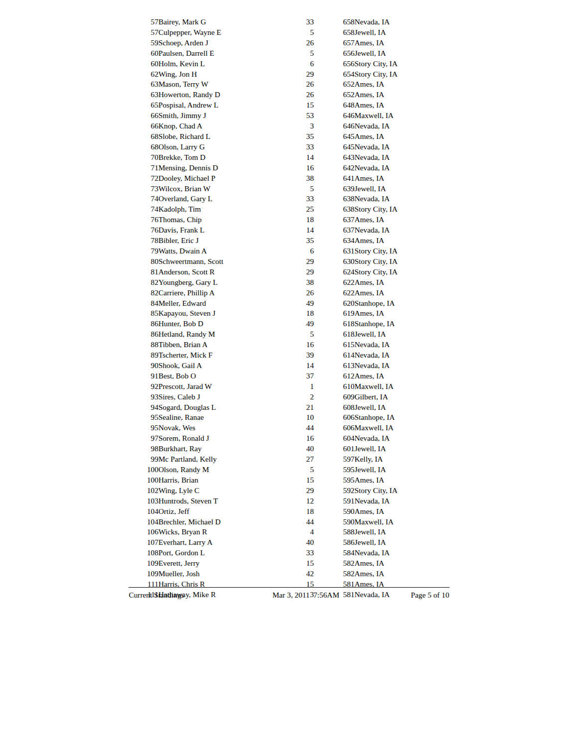| 57 | Bairey, Mark G | 33 | 658 | Nevada, IA |
| 57 | Culpepper, Wayne E | 5 | 658 | Jewell, IA |
| 59 | Schoep, Arden J | 26 | 657 | Ames, IA |
| 60 | Paulsen, Darrell E | 5 | 656 | Jewell, IA |
| 60 | Holm, Kevin L | 6 | 656 | Story City, IA |
| 62 | Wing, Jon H | 29 | 654 | Story City, IA |
| 63 | Mason, Terry W | 26 | 652 | Ames, IA |
| 63 | Howerton, Randy D | 26 | 652 | Ames, IA |
| 65 | Pospisal, Andrew L | 15 | 648 | Ames, IA |
| 66 | Smith, Jimmy J | 53 | 646 | Maxwell, IA |
| 66 | Knop, Chad A | 3 | 646 | Nevada, IA |
| 68 | Slobe, Richard L | 35 | 645 | Ames, IA |
| 68 | Olson, Larry G | 33 | 645 | Nevada, IA |
| 70 | Brekke, Tom D | 14 | 643 | Nevada, IA |
| 71 | Mensing, Dennis D | 16 | 642 | Nevada, IA |
| 72 | Dooley, Michael P | 38 | 641 | Ames, IA |
| 73 | Wilcox, Brian W | 5 | 639 | Jewell, IA |
| 74 | Overland, Gary L | 33 | 638 | Nevada, IA |
| 74 | Kadolph, Tim | 25 | 638 | Story City, IA |
| 76 | Thomas, Chip | 18 | 637 | Ames, IA |
| 76 | Davis, Frank L | 14 | 637 | Nevada, IA |
| 78 | Bibler, Eric J | 35 | 634 | Ames, IA |
| 79 | Watts, Dwain A | 6 | 631 | Story City, IA |
| 80 | Schweertmann, Scott | 29 | 630 | Story City, IA |
| 81 | Anderson, Scott R | 29 | 624 | Story City, IA |
| 82 | Youngberg, Gary L | 38 | 622 | Ames, IA |
| 82 | Carriere, Phillip A | 26 | 622 | Ames, IA |
| 84 | Meller, Edward | 49 | 620 | Stanhope, IA |
| 85 | Kapayou, Steven J | 18 | 619 | Ames, IA |
| 86 | Hunter, Bob D | 49 | 618 | Stanhope, IA |
| 86 | Hetland, Randy M | 5 | 618 | Jewell, IA |
| 88 | Tibben, Brian A | 16 | 615 | Nevada, IA |
| 89 | Tscherter, Mick F | 39 | 614 | Nevada, IA |
| 90 | Shook, Gail A | 14 | 613 | Nevada, IA |
| 91 | Best, Bob O | 37 | 612 | Ames, IA |
| 92 | Prescott, Jarad W | 1 | 610 | Maxwell, IA |
| 93 | Sires, Caleb J | 2 | 609 | Gilbert, IA |
| 94 | Sogard, Douglas L | 21 | 608 | Jewell, IA |
| 95 | Sealine, Ranae | 10 | 606 | Stanhope, IA |
| 95 | Novak, Wes | 44 | 606 | Maxwell, IA |
| 97 | Sorem, Ronald J | 16 | 604 | Nevada, IA |
| 98 | Burkhart, Ray | 40 | 601 | Jewell, IA |
| 99 | Mc Partland, Kelly | 27 | 597 | Kelly, IA |
| 100 | Olson, Randy M | 5 | 595 | Jewell, IA |
| 100 | Harris, Brian | 15 | 595 | Ames, IA |
| 102 | Wing, Lyle C | 29 | 592 | Story City, IA |
| 103 | Huntrods, Steven T | 12 | 591 | Nevada, IA |
| 104 | Ortiz, Jeff | 18 | 590 | Ames, IA |
| 104 | Brechler, Michael D | 44 | 590 | Maxwell, IA |
| 106 | Wicks, Bryan R | 4 | 588 | Jewell, IA |
| 107 | Everhart, Larry A | 40 | 586 | Jewell, IA |
| 108 | Port, Gordon L | 33 | 584 | Nevada, IA |
| 109 | Everett, Jerry | 15 | 582 | Ames, IA |
| 109 | Mueller, Josh | 42 | 582 | Ames, IA |
| 111 | Harris, Chris R | 15 | 581 | Ames, IA |
| 111 | Hathaway, Mike R | 3 | 581 | Nevada, IA |
Current Standings
Mar 3, 2011 7:56AM
Page 5 of 10